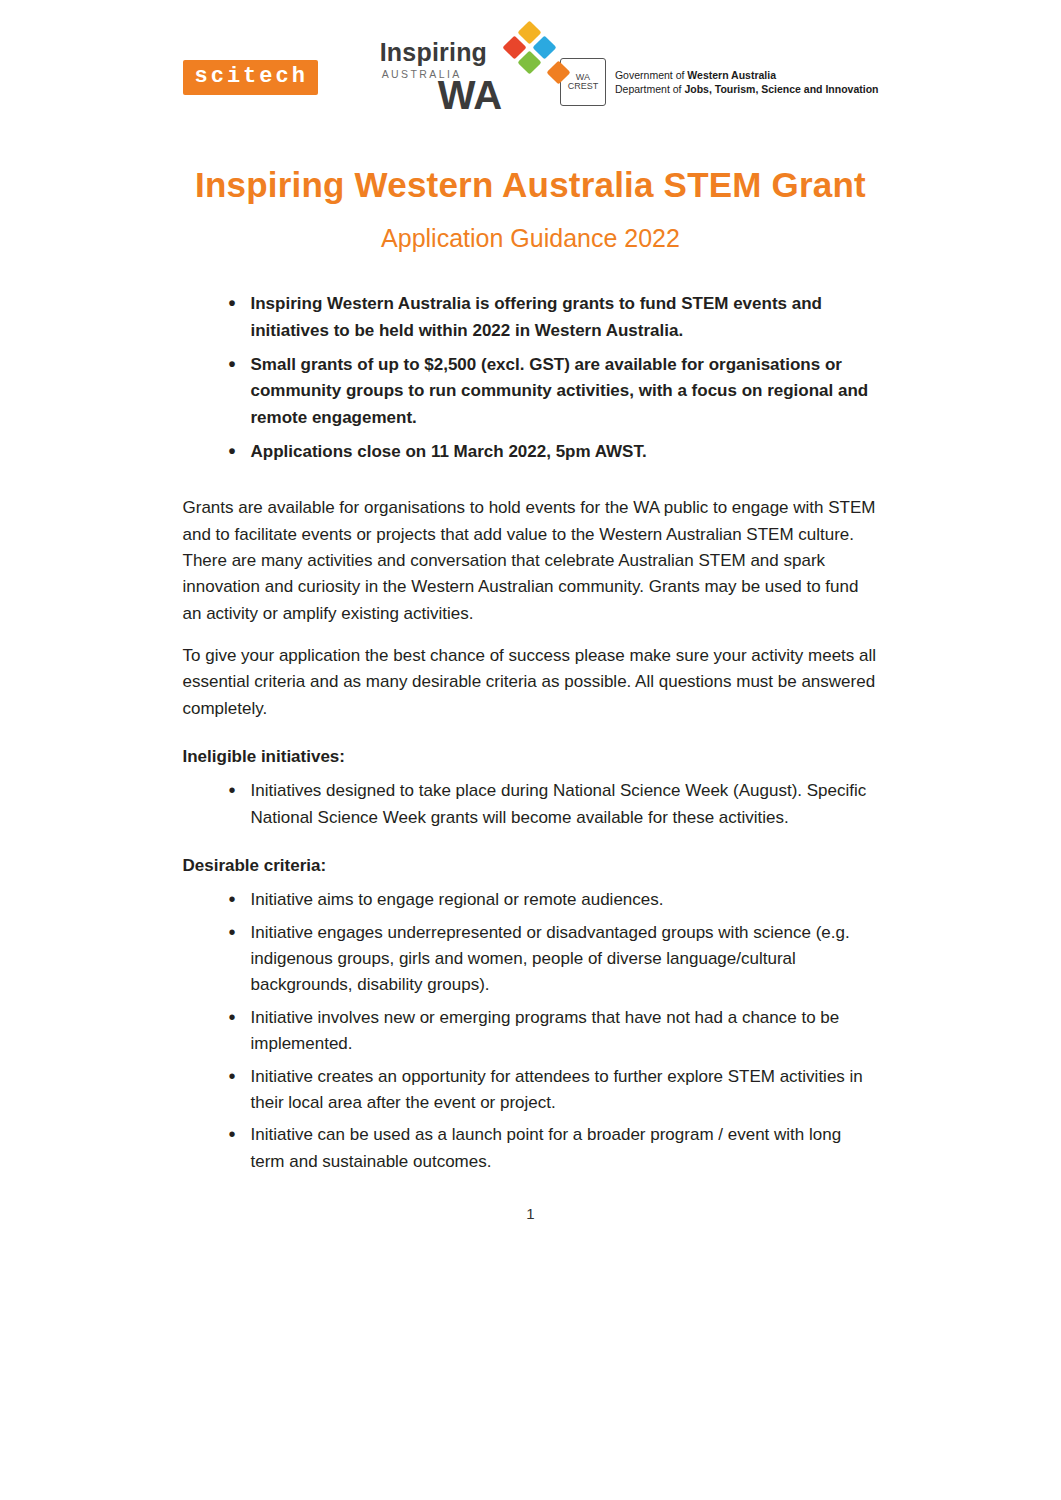scitech
Inspiring
AUSTRALIA
WA
WA
CREST
Government of Western Australia
Department of Jobs, Tourism, Science and Innovation
Inspiring Western Australia STEM Grant
Application Guidance 2022
Inspiring Western Australia is offering grants to fund STEM events and initiatives to be held within 2022 in Western Australia.
Small grants of up to $2,500 (excl. GST) are available for organisations or community groups to run community activities, with a focus on regional and remote engagement.
Applications close on 11 March 2022, 5pm AWST.
Grants are available for organisations to hold events for the WA public to engage with STEM and to facilitate events or projects that add value to the Western Australian STEM culture. There are many activities and conversation that celebrate Australian STEM and spark innovation and curiosity in the Western Australian community. Grants may be used to fund an activity or amplify existing activities.
To give your application the best chance of success please make sure your activity meets all essential criteria and as many desirable criteria as possible. All questions must be answered completely.
Ineligible initiatives:
Initiatives designed to take place during National Science Week (August). Specific National Science Week grants will become available for these activities.
Desirable criteria:
Initiative aims to engage regional or remote audiences.
Initiative engages underrepresented or disadvantaged groups with science (e.g. indigenous groups, girls and women, people of diverse language/cultural backgrounds, disability groups).
Initiative involves new or emerging programs that have not had a chance to be implemented.
Initiative creates an opportunity for attendees to further explore STEM activities in their local area after the event or project.
Initiative can be used as a launch point for a broader program / event with long term and sustainable outcomes.
1